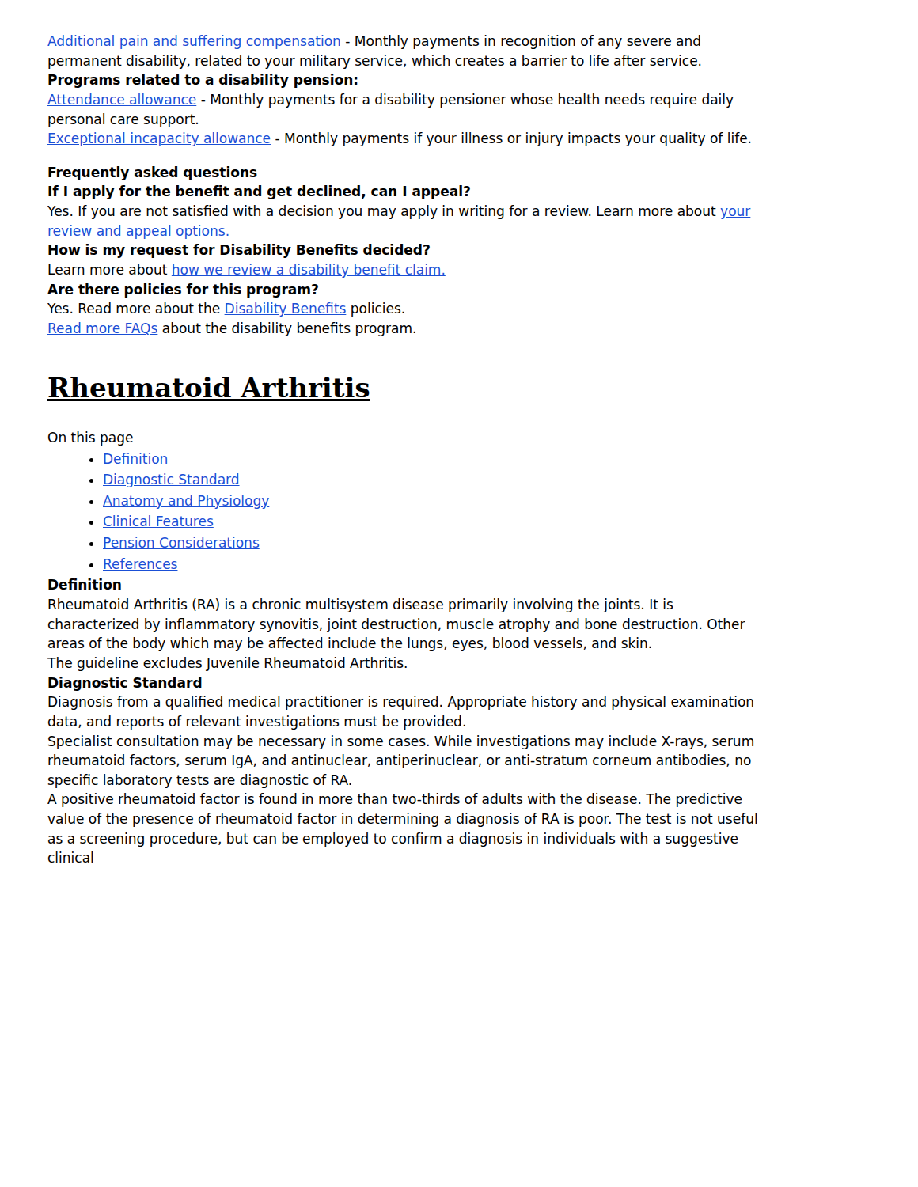Additional pain and suffering compensation - Monthly payments in recognition of any severe and permanent disability, related to your military service, which creates a barrier to life after service.
Programs related to a disability pension:
Attendance allowance - Monthly payments for a disability pensioner whose health needs require daily personal care support.
Exceptional incapacity allowance - Monthly payments if your illness or injury impacts your quality of life.
Frequently asked questions
If I apply for the benefit and get declined, can I appeal?
Yes. If you are not satisfied with a decision you may apply in writing for a review. Learn more about your review and appeal options.
How is my request for Disability Benefits decided?
Learn more about how we review a disability benefit claim.
Are there policies for this program?
Yes. Read more about the Disability Benefits policies.
Read more FAQs about the disability benefits program.
Rheumatoid Arthritis
On this page
Definition
Diagnostic Standard
Anatomy and Physiology
Clinical Features
Pension Considerations
References
Definition
Rheumatoid Arthritis (RA) is a chronic multisystem disease primarily involving the joints. It is characterized by inflammatory synovitis, joint destruction, muscle atrophy and bone destruction. Other areas of the body which may be affected include the lungs, eyes, blood vessels, and skin.
The guideline excludes Juvenile Rheumatoid Arthritis.
Diagnostic Standard
Diagnosis from a qualified medical practitioner is required. Appropriate history and physical examination data, and reports of relevant investigations must be provided.
Specialist consultation may be necessary in some cases. While investigations may include X-rays, serum rheumatoid factors, serum IgA, and antinuclear, antiperinuclear, or anti-stratum corneum antibodies, no specific laboratory tests are diagnostic of RA.
A positive rheumatoid factor is found in more than two-thirds of adults with the disease. The predictive value of the presence of rheumatoid factor in determining a diagnosis of RA is poor. The test is not useful as a screening procedure, but can be employed to confirm a diagnosis in individuals with a suggestive clinical